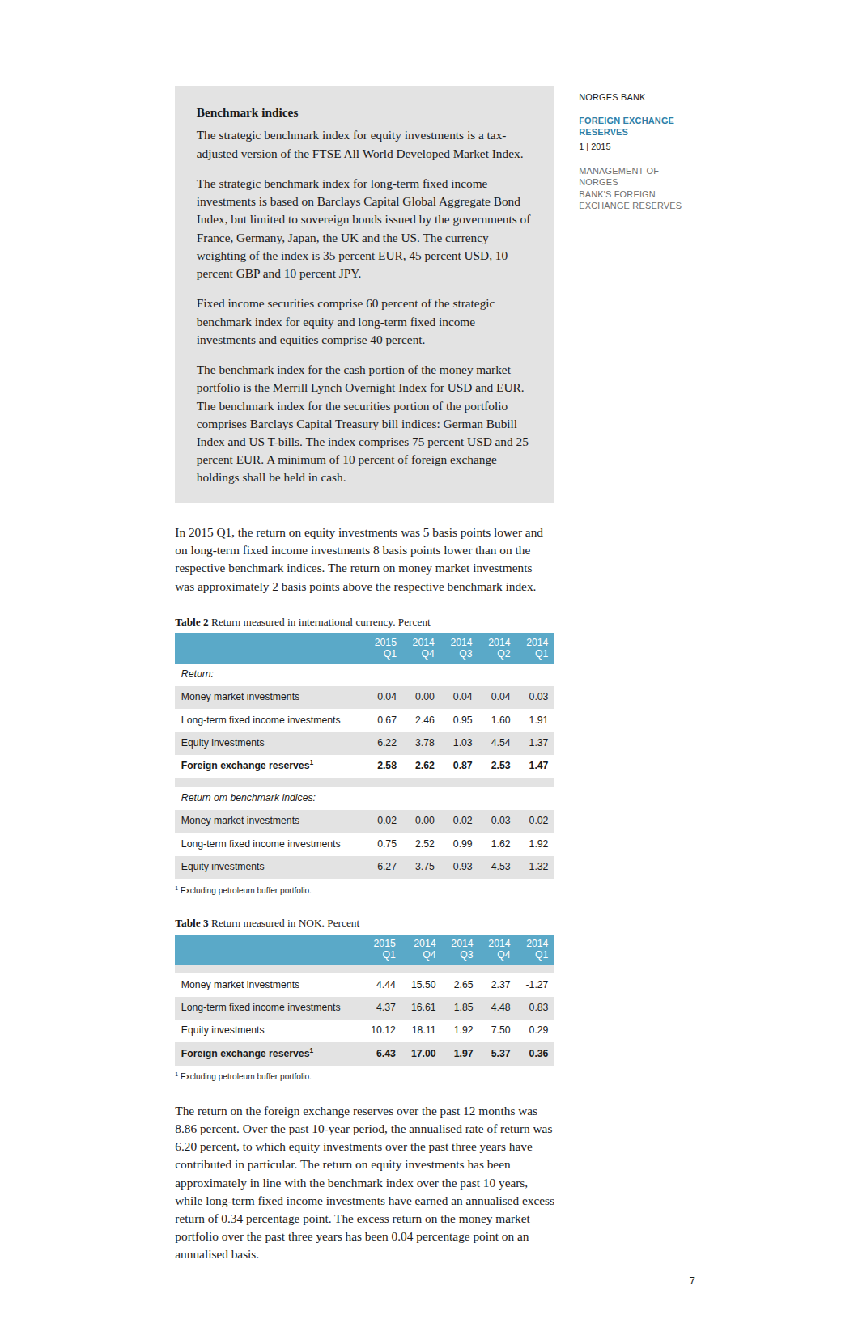Benchmark indices
The strategic benchmark index for equity investments is a tax-adjusted version of the FTSE All World Developed Market Index.
The strategic benchmark index for long-term fixed income investments is based on Barclays Capital Global Aggregate Bond Index, but limited to sovereign bonds issued by the governments of France, Germany, Japan, the UK and the US. The currency weighting of the index is 35 percent EUR, 45 percent USD, 10 percent GBP and 10 percent JPY.
Fixed income securities comprise 60 percent of the strategic benchmark index for equity and long-term fixed income investments and equities comprise 40 percent.
The benchmark index for the cash portion of the money market portfolio is the Merrill Lynch Overnight Index for USD and EUR. The benchmark index for the securities portion of the portfolio comprises Barclays Capital Treasury bill indices: German Bubill Index and US T-bills. The index comprises 75 percent USD and 25 percent EUR. A minimum of 10 percent of foreign exchange holdings shall be held in cash.
In 2015 Q1, the return on equity investments was 5 basis points lower and on long-term fixed income investments 8 basis points lower than on the respective benchmark indices. The return on money market investments was approximately 2 basis points above the respective benchmark index.
Table 2 Return measured in international currency. Percent
| | 2015 Q1 | 2014 Q4 | 2014 Q3 | 2014 Q2 | 2014 Q1 |
| --- | --- | --- | --- | --- | --- |
| Return: | | | | | |
| Money market investments | 0.04 | 0.00 | 0.04 | 0.04 | 0.03 |
| Long-term fixed income investments | 0.67 | 2.46 | 0.95 | 1.60 | 1.91 |
| Equity investments | 6.22 | 3.78 | 1.03 | 4.54 | 1.37 |
| Foreign exchange reserves 1 | 2.58 | 2.62 | 0.87 | 2.53 | 1.47 |
| Return om benchmark indices: | | | | | |
| Money market investments | 0.02 | 0.00 | 0.02 | 0.03 | 0.02 |
| Long-term fixed income investments | 0.75 | 2.52 | 0.99 | 1.62 | 1.92 |
| Equity investments | 6.27 | 3.75 | 0.93 | 4.53 | 1.32 |
1 Excluding petroleum buffer portfolio.
Table 3 Return measured in NOK. Percent
| | 2015 Q1 | 2014 Q4 | 2014 Q3 | 2014 Q4 | 2014 Q1 |
| --- | --- | --- | --- | --- | --- |
| Money market investments | 4.44 | 15.50 | 2.65 | 2.37 | -1.27 |
| Long-term fixed income investments | 4.37 | 16.61 | 1.85 | 4.48 | 0.83 |
| Equity investments | 10.12 | 18.11 | 1.92 | 7.50 | 0.29 |
| Foreign exchange reserves 1 | 6.43 | 17.00 | 1.97 | 5.37 | 0.36 |
1 Excluding petroleum buffer portfolio.
The return on the foreign exchange reserves over the past 12 months was 8.86 percent. Over the past 10-year period, the annualised rate of return was 6.20 percent, to which equity investments over the past three years have contributed in particular. The return on equity investments has been approximately in line with the benchmark index over the past 10 years, while long-term fixed income investments have earned an annualised excess return of 0.34 percentage point. The excess return on the money market portfolio over the past three years has been 0.04 percentage point on an annualised basis.
NORGES BANK
FOREIGN EXCHANGE
RESERVES
1 | 2015
MANAGEMENT OF NORGES
BANK'S FOREIGN
EXCHANGE RESERVES
7